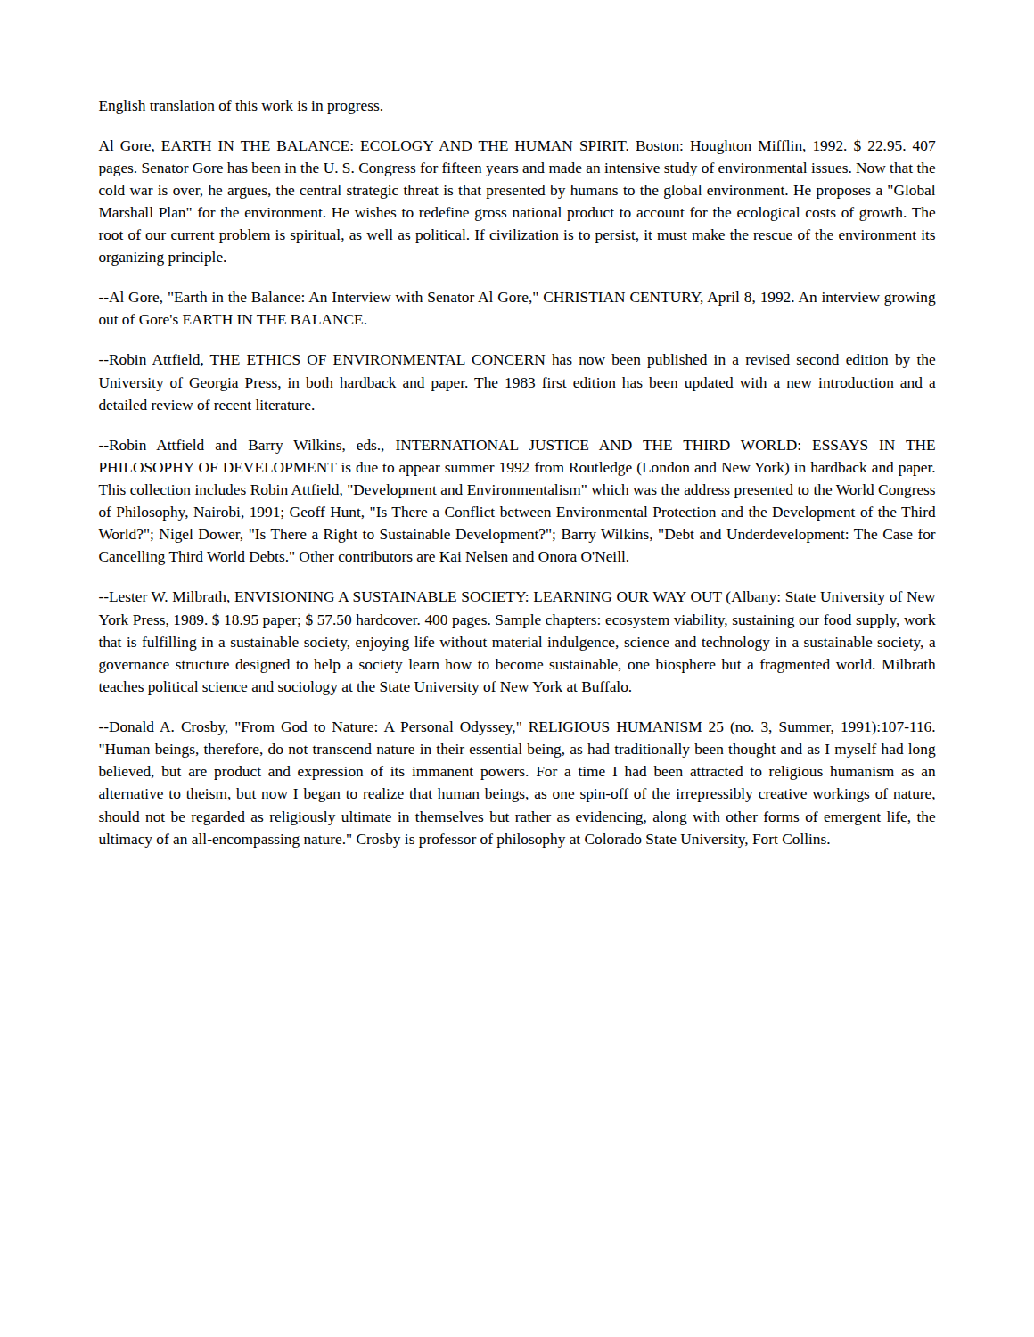English translation of this work is in progress.
Al Gore, EARTH IN THE BALANCE: ECOLOGY AND THE HUMAN SPIRIT. Boston: Houghton Mifflin, 1992. $ 22.95. 407 pages. Senator Gore has been in the U. S. Congress for fifteen years and made an intensive study of environmental issues. Now that the cold war is over, he argues, the central strategic threat is that presented by humans to the global environment. He proposes a "Global Marshall Plan" for the environment. He wishes to redefine gross national product to account for the ecological costs of growth. The root of our current problem is spiritual, as well as political. If civilization is to persist, it must make the rescue of the environment its organizing principle.
--Al Gore, "Earth in the Balance: An Interview with Senator Al Gore," CHRISTIAN CENTURY, April 8, 1992. An interview growing out of Gore's EARTH IN THE BALANCE.
--Robin Attfield, THE ETHICS OF ENVIRONMENTAL CONCERN has now been published in a revised second edition by the University of Georgia Press, in both hardback and paper. The 1983 first edition has been updated with a new introduction and a detailed review of recent literature.
--Robin Attfield and Barry Wilkins, eds., INTERNATIONAL JUSTICE AND THE THIRD WORLD: ESSAYS IN THE PHILOSOPHY OF DEVELOPMENT is due to appear summer 1992 from Routledge (London and New York) in hardback and paper. This collection includes Robin Attfield, "Development and Environmentalism" which was the address presented to the World Congress of Philosophy, Nairobi, 1991; Geoff Hunt, "Is There a Conflict between Environmental Protection and the Development of the Third World?"; Nigel Dower, "Is There a Right to Sustainable Development?"; Barry Wilkins, "Debt and Underdevelopment: The Case for Cancelling Third World Debts." Other contributors are Kai Nelsen and Onora O'Neill.
--Lester W. Milbrath, ENVISIONING A SUSTAINABLE SOCIETY: LEARNING OUR WAY OUT (Albany: State University of New York Press, 1989. $ 18.95 paper; $ 57.50 hardcover. 400 pages. Sample chapters: ecosystem viability, sustaining our food supply, work that is fulfilling in a sustainable society, enjoying life without material indulgence, science and technology in a sustainable society, a governance structure designed to help a society learn how to become sustainable, one biosphere but a fragmented world. Milbrath teaches political science and sociology at the State University of New York at Buffalo.
--Donald A. Crosby, "From God to Nature: A Personal Odyssey," RELIGIOUS HUMANISM 25 (no. 3, Summer, 1991):107-116. "Human beings, therefore, do not transcend nature in their essential being, as had traditionally been thought and as I myself had long believed, but are product and expression of its immanent powers. For a time I had been attracted to religious humanism as an alternative to theism, but now I began to realize that human beings, as one spin-off of the irrepressibly creative workings of nature, should not be regarded as religiously ultimate in themselves but rather as evidencing, along with other forms of emergent life, the ultimacy of an all-encompassing nature." Crosby is professor of philosophy at Colorado State University, Fort Collins.